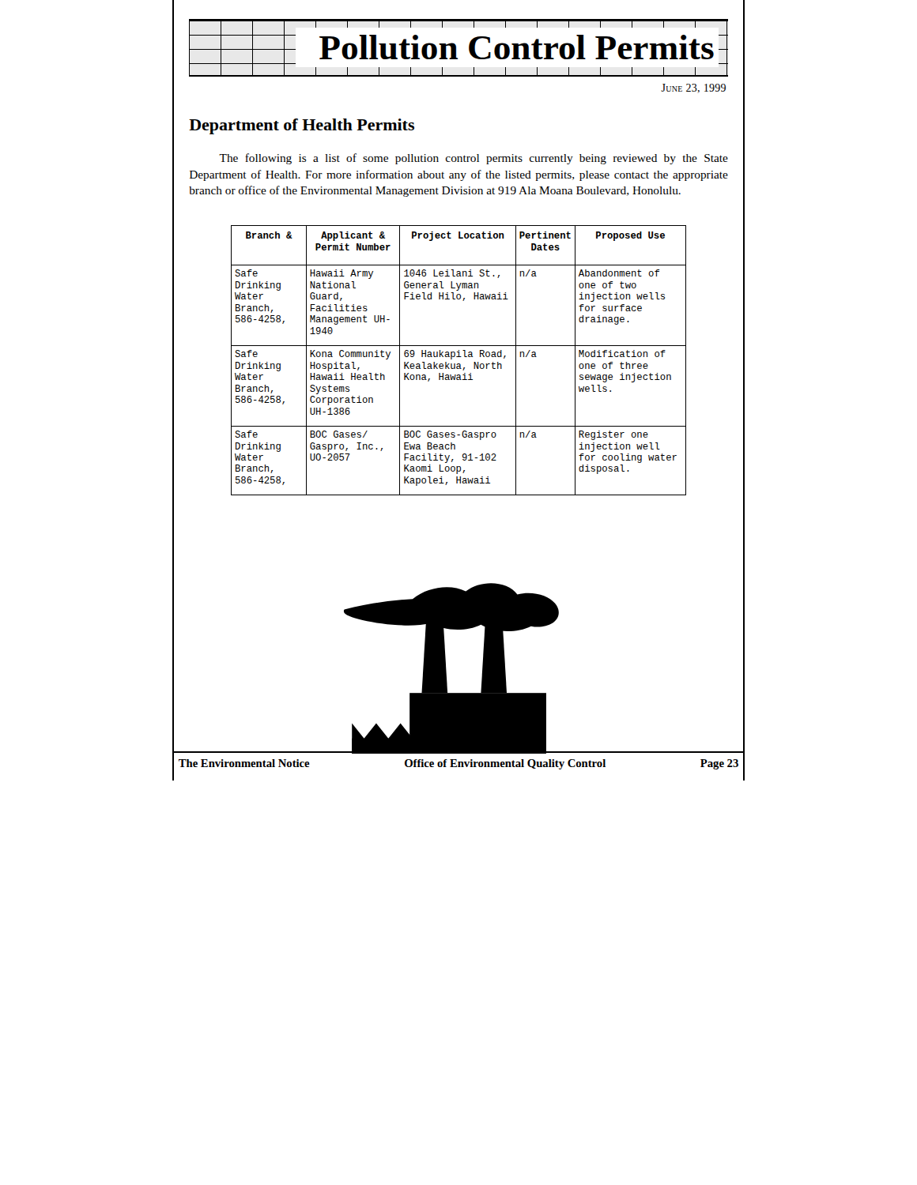Pollution Control Permits
June 23, 1999
Department of Health Permits
The following is a list of some pollution control permits currently being reviewed by the State Department of Health. For more information about any of the listed permits, please contact the appropriate branch or office of the Environmental Management Division at 919 Ala Moana Boulevard, Honolulu.
| Branch & | Applicant & Permit Number | Project Location | Pertinent Dates | Proposed Use |
| --- | --- | --- | --- | --- |
| Safe Drinking Water Branch, 586-4258, | Hawaii Army National Guard, Facilities Management UH-1940 | 1046 Leilani St., General Lyman Field Hilo, Hawaii | n/a | Abandonment of one of two injection wells for surface drainage. |
| Safe Drinking Water Branch, 586-4258, | Kona Community Hospital, Hawaii Health Systems Corporation UH-1386 | 69 Haukapila Road, Kealakekua, North Kona, Hawaii | n/a | Modification of one of three sewage injection wells. |
| Safe Drinking Water Branch, 586-4258, | BOC Gases/ Gaspro, Inc., UO-2057 | BOC Gases-Gaspro Ewa Beach Facility, 91-102 Kaomi Loop, Kapolei, Hawaii | n/a | Register one injection well for cooling water disposal. |
Factory with smokestacks
The Environmental Notice Office of Environmental Quality Control Page 23